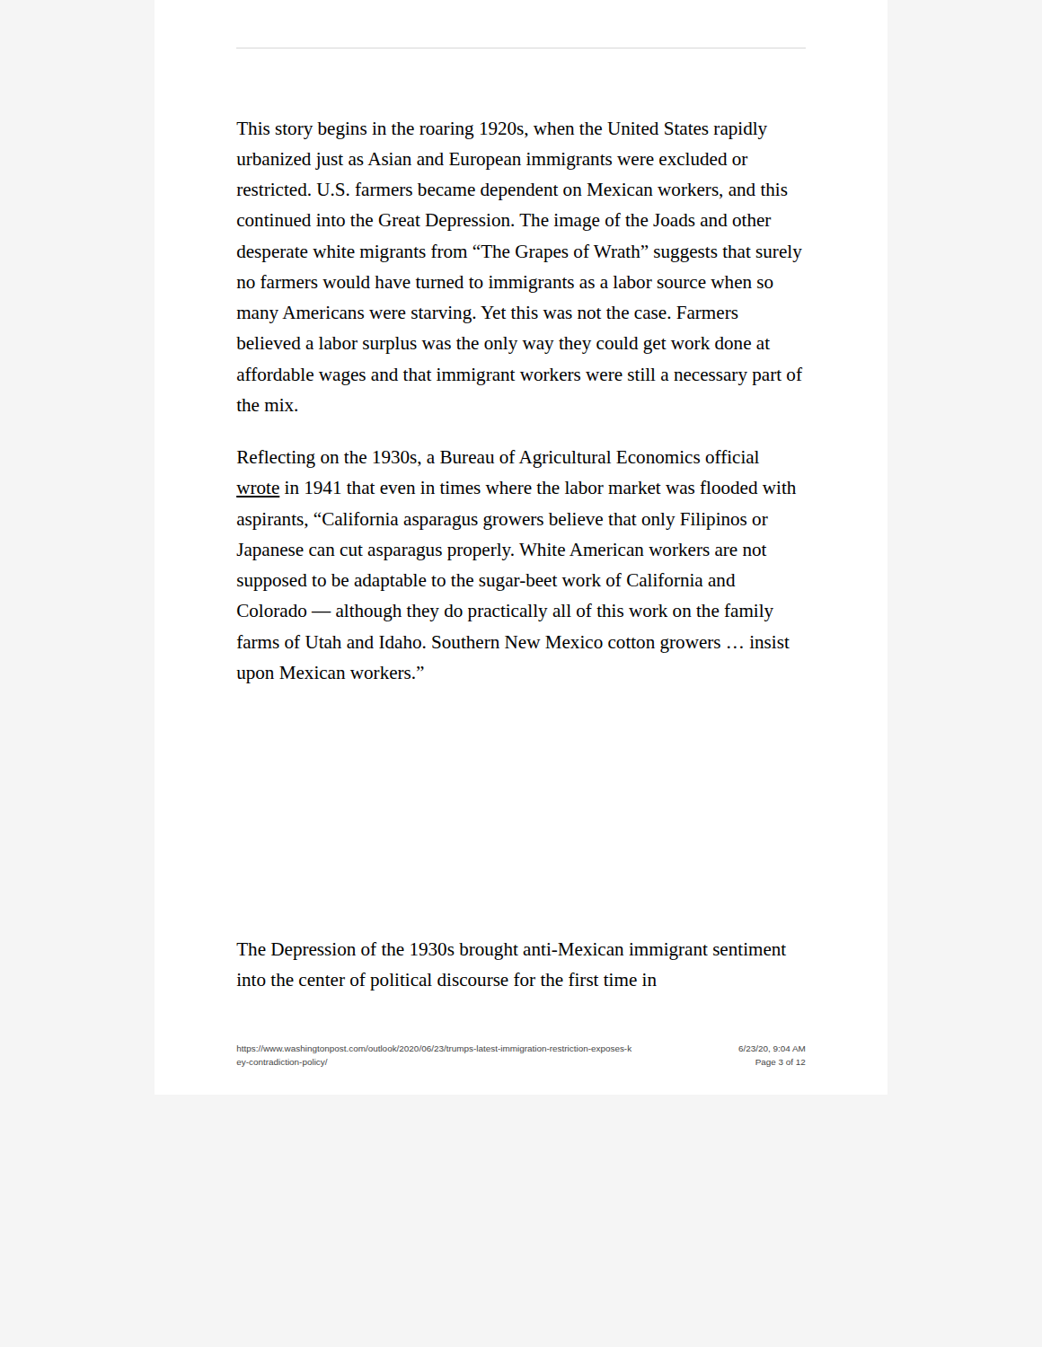This story begins in the roaring 1920s, when the United States rapidly urbanized just as Asian and European immigrants were excluded or restricted. U.S. farmers became dependent on Mexican workers, and this continued into the Great Depression. The image of the Joads and other desperate white migrants from “The Grapes of Wrath” suggests that surely no farmers would have turned to immigrants as a labor source when so many Americans were starving. Yet this was not the case. Farmers believed a labor surplus was the only way they could get work done at affordable wages and that immigrant workers were still a necessary part of the mix.
Reflecting on the 1930s, a Bureau of Agricultural Economics official wrote in 1941 that even in times where the labor market was flooded with aspirants, “California asparagus growers believe that only Filipinos or Japanese can cut asparagus properly. White American workers are not supposed to be adaptable to the sugar-beet work of California and Colorado — although they do practically all of this work on the family farms of Utah and Idaho. Southern New Mexico cotton growers … insist upon Mexican workers.”
The Depression of the 1930s brought anti-Mexican immigrant sentiment into the center of political discourse for the first time in
https://www.washingtonpost.com/outlook/2020/06/23/trumps-latest-immigration-restriction-exposes-key-contradiction-policy/
6/23/20, 9:04 AM
Page 3 of 12